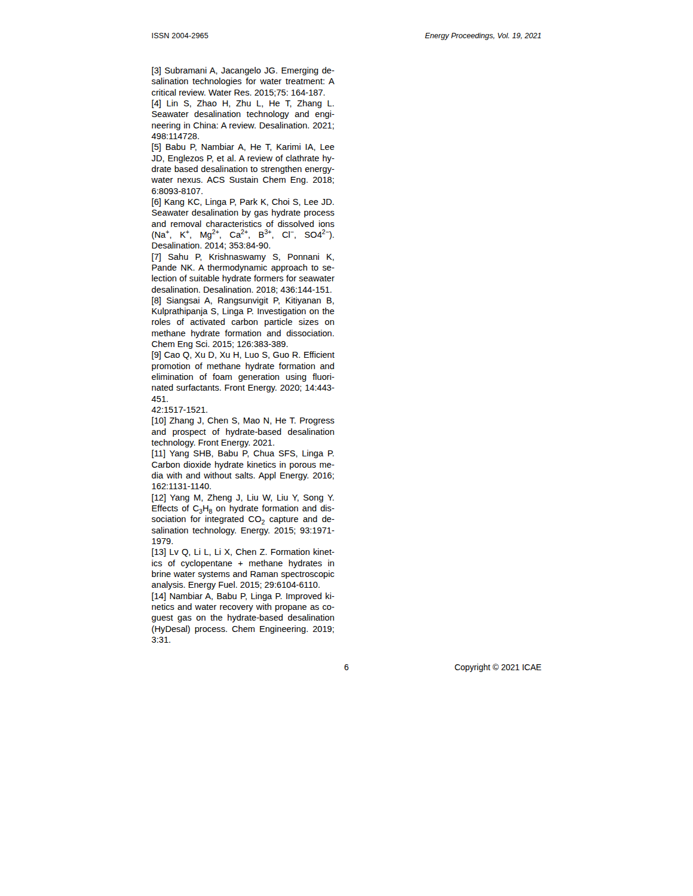ISSN 2004-2965 Energy Proceedings, Vol. 19, 2021
[3] Subramani A, Jacangelo JG. Emerging desalination technologies for water treatment: A critical review. Water Res. 2015;75: 164-187.
[4] Lin S, Zhao H, Zhu L, He T, Zhang L. Seawater desalination technology and engineering in China: A review. Desalination. 2021; 498:114728.
[5] Babu P, Nambiar A, He T, Karimi IA, Lee JD, Englezos P, et al. A review of clathrate hydrate based desalination to strengthen energy-water nexus. ACS Sustain Chem Eng. 2018; 6:8093-8107.
[6] Kang KC, Linga P, Park K, Choi S, Lee JD. Seawater desalination by gas hydrate process and removal characteristics of dissolved ions (Na+, K+, Mg2+, Ca2+, B3+, Cl−, SO42−). Desalination. 2014; 353:84-90.
[7] Sahu P, Krishnaswamy S, Ponnani K, Pande NK. A thermodynamic approach to selection of suitable hydrate formers for seawater desalination. Desalination. 2018; 436:144-151.
[8] Siangsai A, Rangsunvigit P, Kitiyanan B, Kulprathipanja S, Linga P. Investigation on the roles of activated carbon particle sizes on methane hydrate formation and dissociation. Chem Eng Sci. 2015; 126:383-389.
[9] Cao Q, Xu D, Xu H, Luo S, Guo R. Efficient promotion of methane hydrate formation and elimination of foam generation using fluorinated surfactants. Front Energy. 2020; 14:443-451.
42:1517-1521.
[10] Zhang J, Chen S, Mao N, He T. Progress and prospect of hydrate-based desalination technology. Front Energy. 2021.
[11] Yang SHB, Babu P, Chua SFS, Linga P. Carbon dioxide hydrate kinetics in porous media with and without salts. Appl Energy. 2016; 162:1131-1140.
[12] Yang M, Zheng J, Liu W, Liu Y, Song Y. Effects of C3H8 on hydrate formation and dissociation for integrated CO2 capture and desalination technology. Energy. 2015; 93:1971-1979.
[13] Lv Q, Li L, Li X, Chen Z. Formation kinetics of cyclopentane + methane hydrates in brine water systems and Raman spectroscopic analysis. Energy Fuel. 2015; 29:6104-6110.
[14] Nambiar A, Babu P, Linga P. Improved kinetics and water recovery with propane as co-guest gas on the hydrate-based desalination (HyDesal) process. Chem Engineering. 2019; 3:31.
6 Copyright © 2021 ICAE